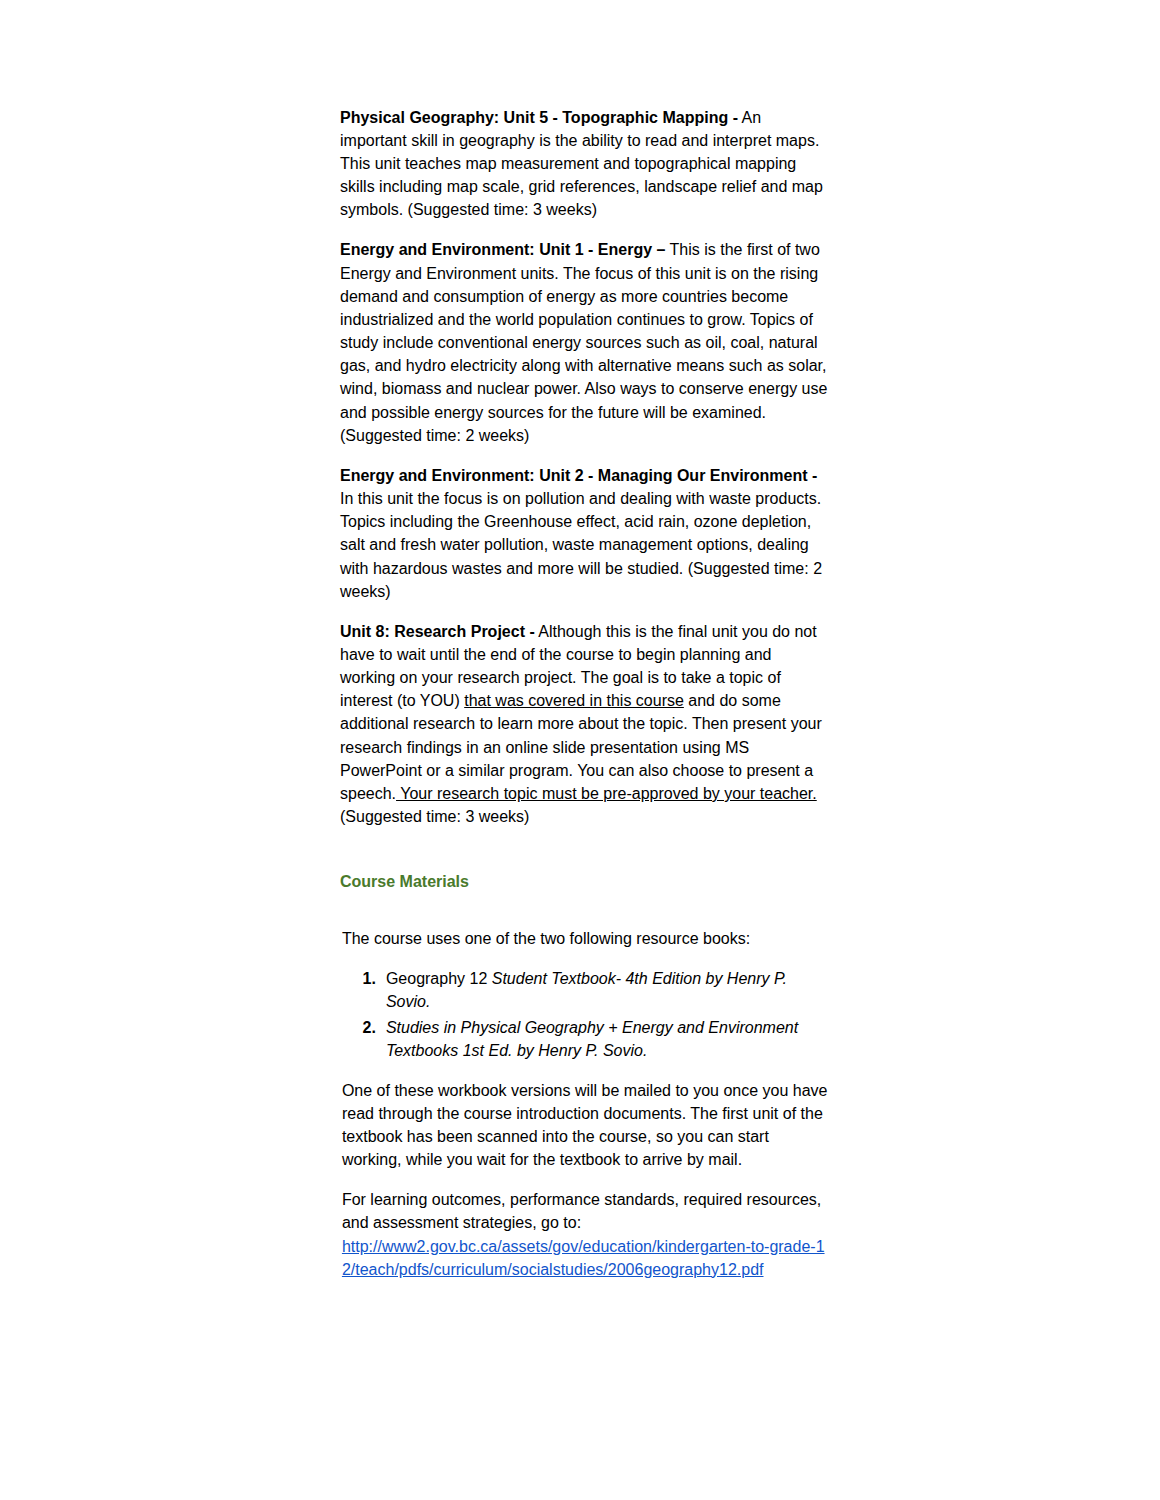Physical Geography: Unit 5 - Topographic Mapping - An important skill in geography is the ability to read and interpret maps. This unit teaches map measurement and topographical mapping skills including map scale, grid references, landscape relief and map symbols. (Suggested time: 3 weeks)
Energy and Environment: Unit 1 - Energy – This is the first of two Energy and Environment units. The focus of this unit is on the rising demand and consumption of energy as more countries become industrialized and the world population continues to grow. Topics of study include conventional energy sources such as oil, coal, natural gas, and hydro electricity along with alternative means such as solar, wind, biomass and nuclear power. Also ways to conserve energy use and possible energy sources for the future will be examined. (Suggested time: 2 weeks)
Energy and Environment: Unit 2 - Managing Our Environment - In this unit the focus is on pollution and dealing with waste products. Topics including the Greenhouse effect, acid rain, ozone depletion, salt and fresh water pollution, waste management options, dealing with hazardous wastes and more will be studied. (Suggested time: 2 weeks)
Unit 8: Research Project - Although this is the final unit you do not have to wait until the end of the course to begin planning and working on your research project. The goal is to take a topic of interest (to YOU) that was covered in this course and do some additional research to learn more about the topic. Then present your research findings in an online slide presentation using MS PowerPoint or a similar program. You can also choose to present a speech. Your research topic must be pre-approved by your teacher. (Suggested time: 3 weeks)
Course Materials
The course uses one of the two following resource books:
Geography 12 Student Textbook- 4th Edition by Henry P. Sovio.
Studies in Physical Geography + Energy and Environment Textbooks 1st Ed. by Henry P. Sovio.
One of these workbook versions will be mailed to you once you have read through the course introduction documents. The first unit of the textbook has been scanned into the course, so you can start working, while you wait for the textbook to arrive by mail.
For learning outcomes, performance standards, required resources, and assessment strategies, go to:
http://www2.gov.bc.ca/assets/gov/education/kindergarten-to-grade-12/teach/pdfs/curriculum/socialstudies/2006geography12.pdf